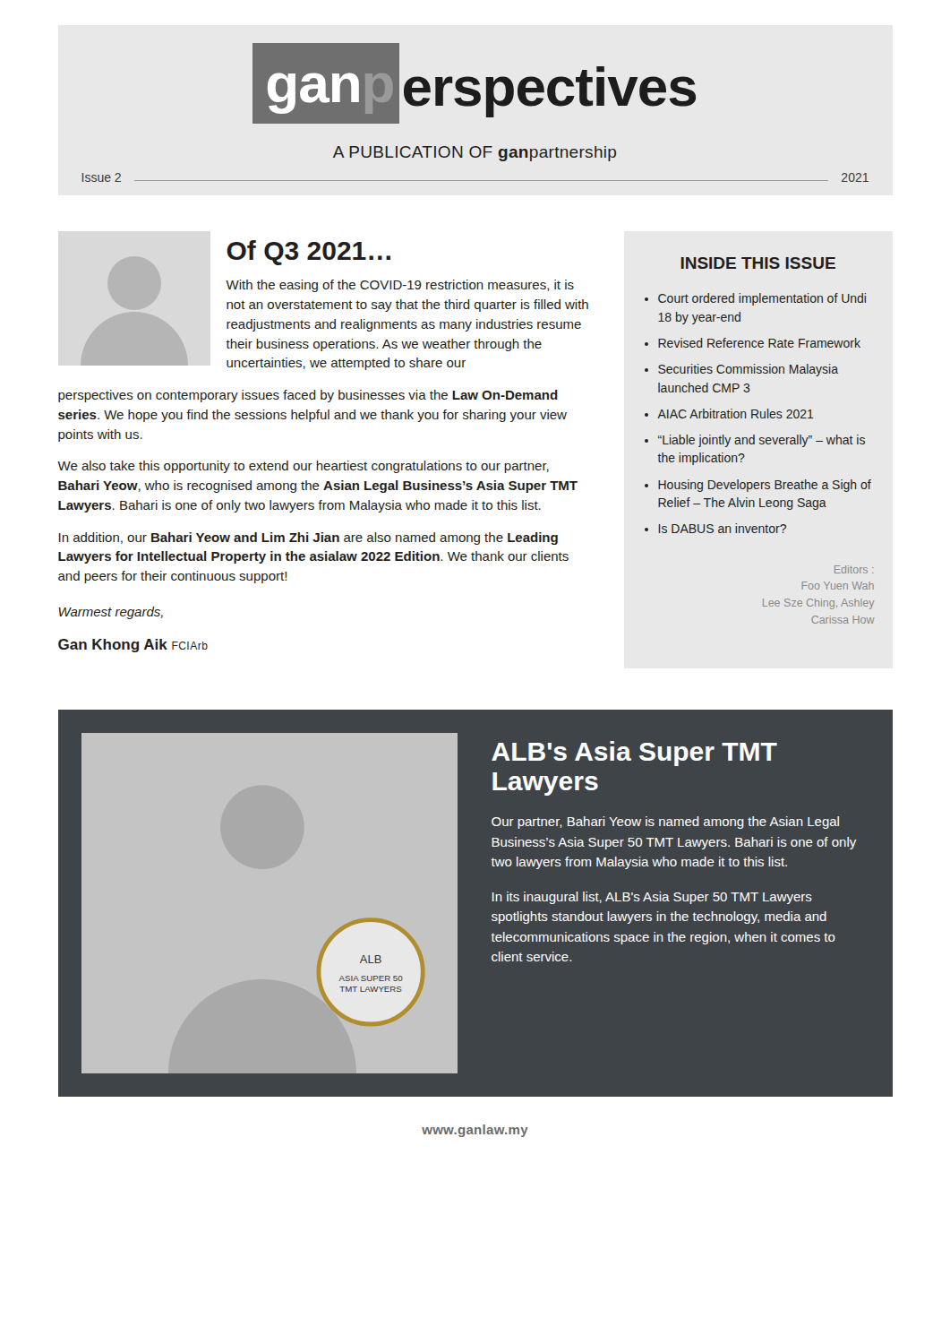ganp erspectives
A PUBLICATION OF ganpartnership
Issue 2 2021
Of Q3 2021…
With the easing of the COVID-19 restriction measures, it is not an overstatement to say that the third quarter is filled with readjustments and realignments as many industries resume their business operations. As we weather through the uncertainties, we attempted to share our
perspectives on contemporary issues faced by businesses via the Law On-Demand series. We hope you find the sessions helpful and we thank you for sharing your view points with us.
We also take this opportunity to extend our heartiest congratulations to our partner, Bahari Yeow, who is recognised among the Asian Legal Business’s Asia Super TMT Lawyers. Bahari is one of only two lawyers from Malaysia who made it to this list.
In addition, our Bahari Yeow and Lim Zhi Jian are also named among the Leading Lawyers for Intellectual Property in the asialaw 2022 Edition. We thank our clients and peers for their continuous support!
Warmest regards,
Gan Khong Aik FCIArb
INSIDE THIS ISSUE
Court ordered implementation of Undi 18 by year-end
Revised Reference Rate Framework
Securities Commission Malaysia launched CMP 3
AIAC Arbitration Rules 2021
“Liable jointly and severally” – what is the implication?
Housing Developers Breathe a Sigh of Relief – The Alvin Leong Saga
Is DABUS an inventor?
Editors :
Foo Yuen Wah
Lee Sze Ching, Ashley
Carissa How
ALB's Asia Super TMT Lawyers
Our partner, Bahari Yeow is named among the Asian Legal Business’s Asia Super 50 TMT Lawyers. Bahari is one of only two lawyers from Malaysia who made it to this list.
In its inaugural list, ALB's Asia Super 50 TMT Lawyers spotlights standout lawyers in the technology, media and telecommunications space in the region, when it comes to client service.
www.ganlaw.my